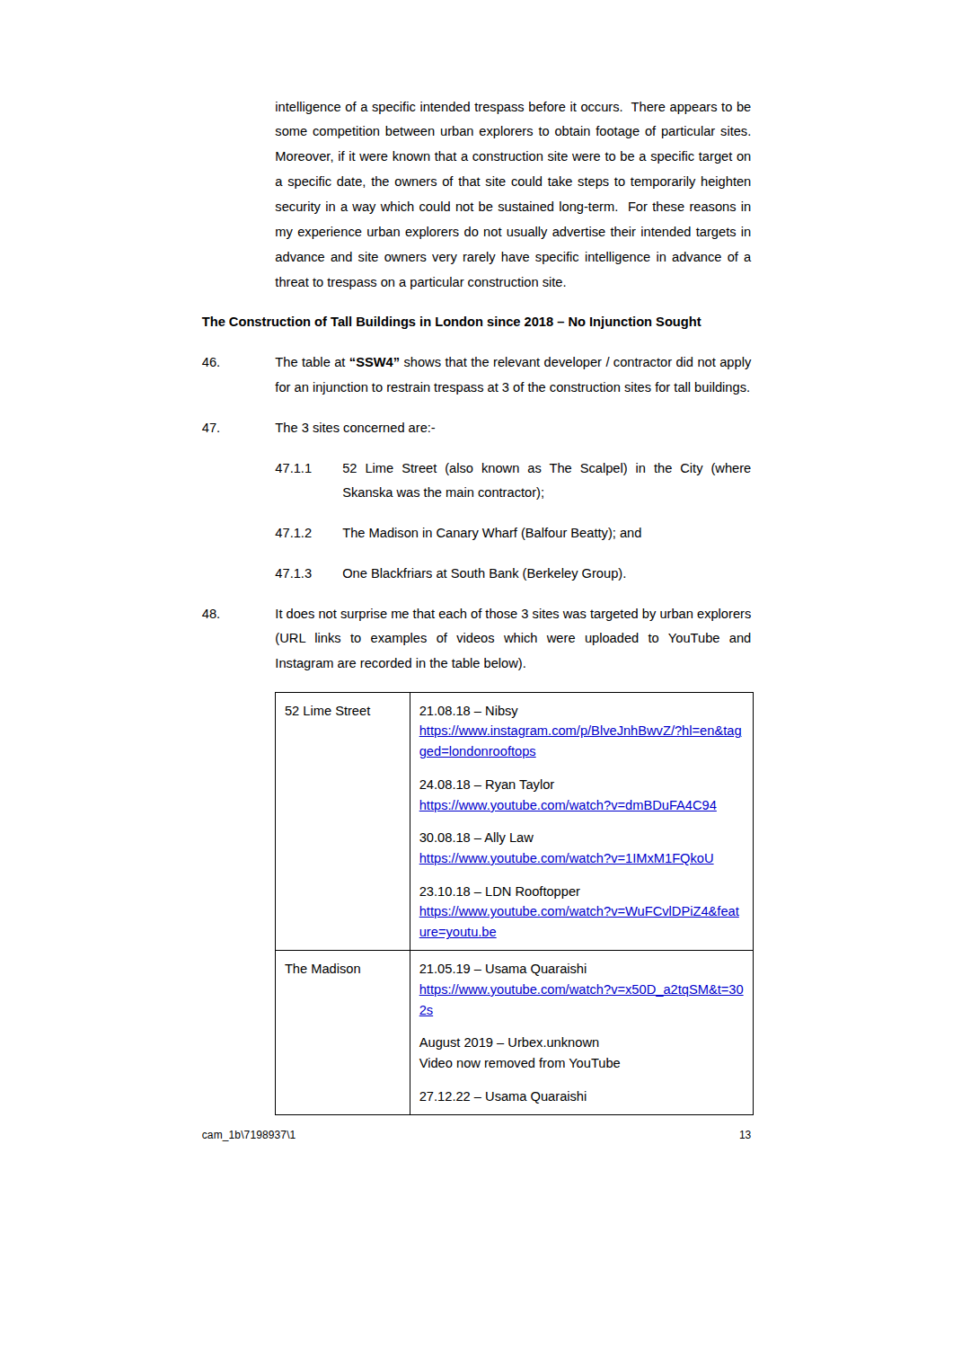intelligence of a specific intended trespass before it occurs. There appears to be some competition between urban explorers to obtain footage of particular sites. Moreover, if it were known that a construction site were to be a specific target on a specific date, the owners of that site could take steps to temporarily heighten security in a way which could not be sustained long-term. For these reasons in my experience urban explorers do not usually advertise their intended targets in advance and site owners very rarely have specific intelligence in advance of a threat to trespass on a particular construction site.
The Construction of Tall Buildings in London since 2018 – No Injunction Sought
46.
The table at “SSW4” shows that the relevant developer / contractor did not apply for an injunction to restrain trespass at 3 of the construction sites for tall buildings.
47.
The 3 sites concerned are:-
47.1.1
52 Lime Street (also known as The Scalpel) in the City (where Skanska was the main contractor);
47.1.2
The Madison in Canary Wharf (Balfour Beatty); and
47.1.3
One Blackfriars at South Bank (Berkeley Group).
48.
It does not surprise me that each of those 3 sites was targeted by urban explorers (URL links to examples of videos which were uploaded to YouTube and Instagram are recorded in the table below).
| 52 Lime Street | 21.08.18 – Nibsy https://www.instagram.com/p/BlveJnhBwvZ/?hl=en&tagged=londonrooftops 24.08.18 – Ryan Taylor https://www.youtube.com/watch?v=dmBDuFA4C94 30.08.18 – Ally Law https://www.youtube.com/watch?v=1IMxM1FQkoU 23.10.18 – LDN Rooftopper https://www.youtube.com/watch?v=WuFCvlDPiZ4&feature=youtu.be |
| The Madison | 21.05.19 – Usama Quaraishi https://www.youtube.com/watch?v=x50D_a2tqSM&t=302s August 2019 – Urbex.unknown Video now removed from YouTube 27.12.22 – Usama Quaraishi |
cam_1b\7198937\1
13